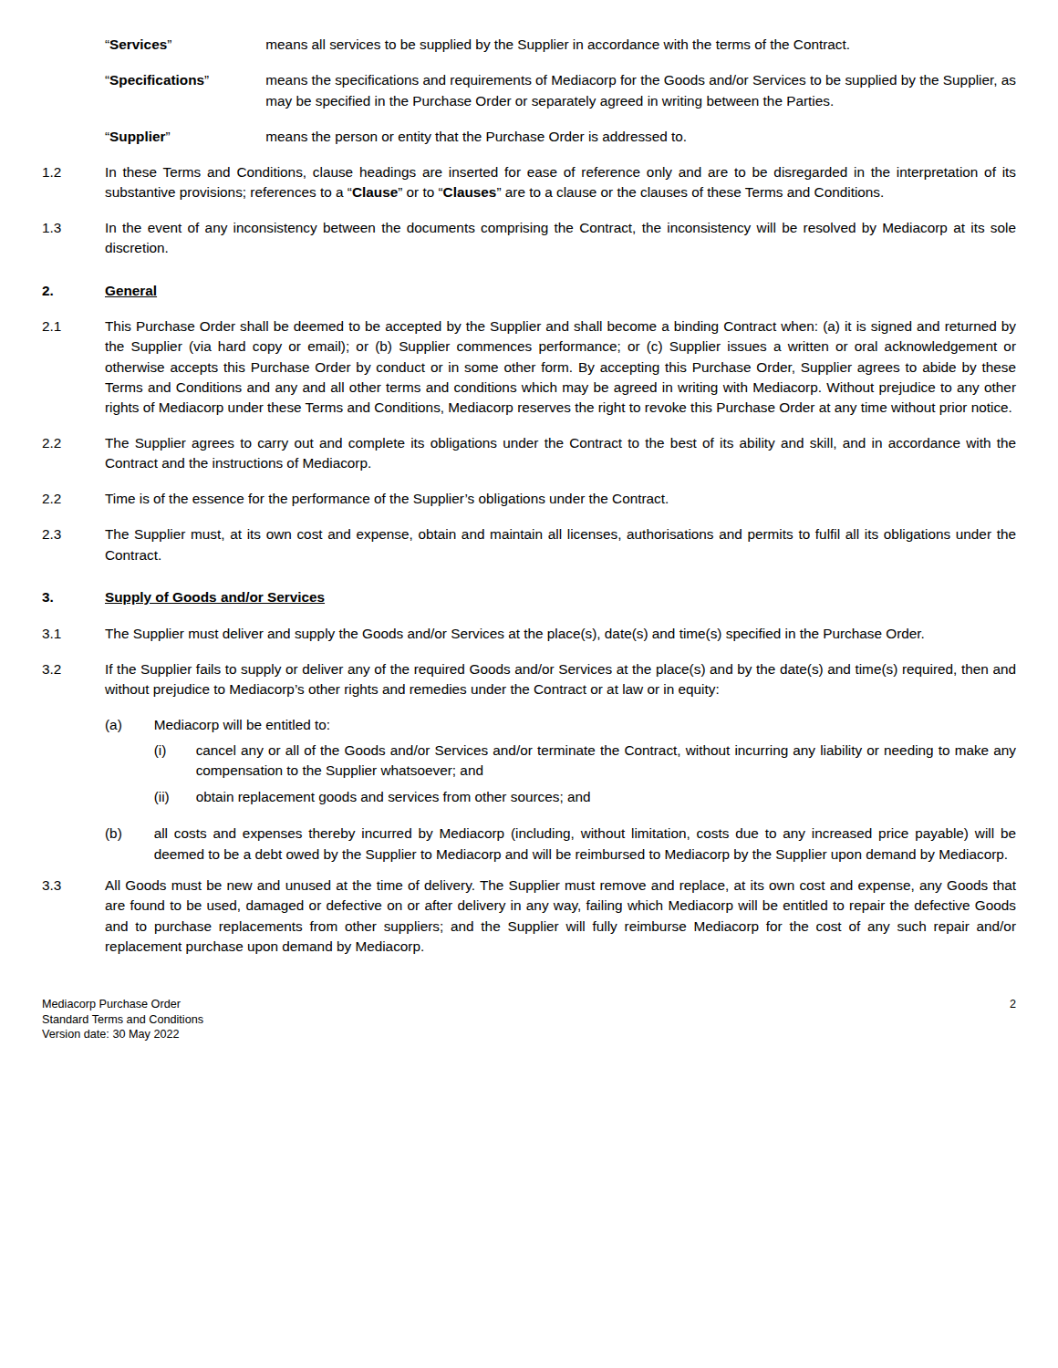“Services”
means all services to be supplied by the Supplier in accordance with the terms of the Contract.
“Specifications”
means the specifications and requirements of Mediacorp for the Goods and/or Services to be supplied by the Supplier, as may be specified in the Purchase Order or separately agreed in writing between the Parties.
“Supplier”
means the person or entity that the Purchase Order is addressed to.
1.2
In these Terms and Conditions, clause headings are inserted for ease of reference only and are to be disregarded in the interpretation of its substantive provisions; references to a “Clause” or to “Clauses” are to a clause or the clauses of these Terms and Conditions.
1.3
In the event of any inconsistency between the documents comprising the Contract, the inconsistency will be resolved by Mediacorp at its sole discretion.
2.
General
2.1
This Purchase Order shall be deemed to be accepted by the Supplier and shall become a binding Contract when: (a) it is signed and returned by the Supplier (via hard copy or email); or (b) Supplier commences performance; or (c) Supplier issues a written or oral acknowledgement or otherwise accepts this Purchase Order by conduct or in some other form. By accepting this Purchase Order, Supplier agrees to abide by these Terms and Conditions and any and all other terms and conditions which may be agreed in writing with Mediacorp. Without prejudice to any other rights of Mediacorp under these Terms and Conditions, Mediacorp reserves the right to revoke this Purchase Order at any time without prior notice.
2.2
The Supplier agrees to carry out and complete its obligations under the Contract to the best of its ability and skill, and in accordance with the Contract and the instructions of Mediacorp.
2.2
Time is of the essence for the performance of the Supplier’s obligations under the Contract.
2.3
The Supplier must, at its own cost and expense, obtain and maintain all licenses, authorisations and permits to fulfil all its obligations under the Contract.
3.
Supply of Goods and/or Services
3.1
The Supplier must deliver and supply the Goods and/or Services at the place(s), date(s) and time(s) specified in the Purchase Order.
3.2
If the Supplier fails to supply or deliver any of the required Goods and/or Services at the place(s) and by the date(s) and time(s) required, then and without prejudice to Mediacorp’s other rights and remedies under the Contract or at law or in equity:
(a)
Mediacorp will be entitled to:
(i)
cancel any or all of the Goods and/or Services and/or terminate the Contract, without incurring any liability or needing to make any compensation to the Supplier whatsoever; and
(ii)
obtain replacement goods and services from other sources; and
(b)
all costs and expenses thereby incurred by Mediacorp (including, without limitation, costs due to any increased price payable) will be deemed to be a debt owed by the Supplier to Mediacorp and will be reimbursed to Mediacorp by the Supplier upon demand by Mediacorp.
3.3
All Goods must be new and unused at the time of delivery. The Supplier must remove and replace, at its own cost and expense, any Goods that are found to be used, damaged or defective on or after delivery in any way, failing which Mediacorp will be entitled to repair the defective Goods and to purchase replacements from other suppliers; and the Supplier will fully reimburse Mediacorp for the cost of any such repair and/or replacement purchase upon demand by Mediacorp.
Mediacorp Purchase Order Standard Terms and Conditions Version date: 30 May 2022
2